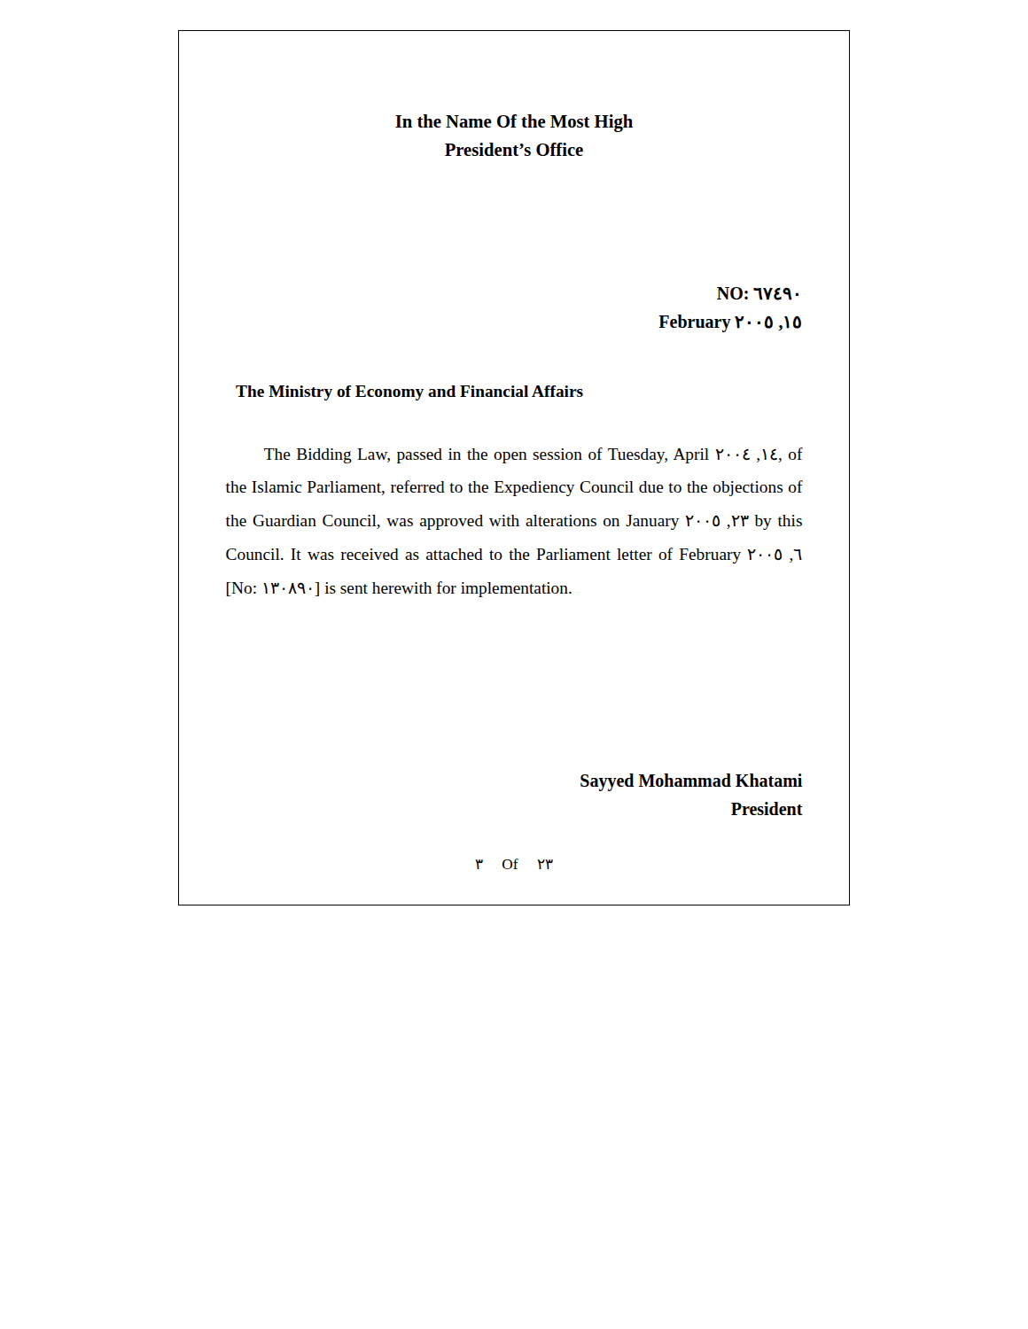In the Name Of the Most High
President’s Office
NO: ٦٧٤٩٠
February ١٥, ٢٠٠٥
The Ministry of Economy and Financial Affairs
The Bidding Law, passed in the open session of Tuesday, April ١٤, ٢٠٠٤, of the Islamic Parliament, referred to the Expediency Council due to the objections of the Guardian Council, was approved with alterations on January ٢٣, ٢٠٠٥ by this Council. It was received as attached to the Parliament letter of February ٦, ٢٠٠٥ [No: ١٣٠٨٩٠] is sent herewith for implementation.
Sayyed Mohammad Khatami
President
٣ Of ٢٣